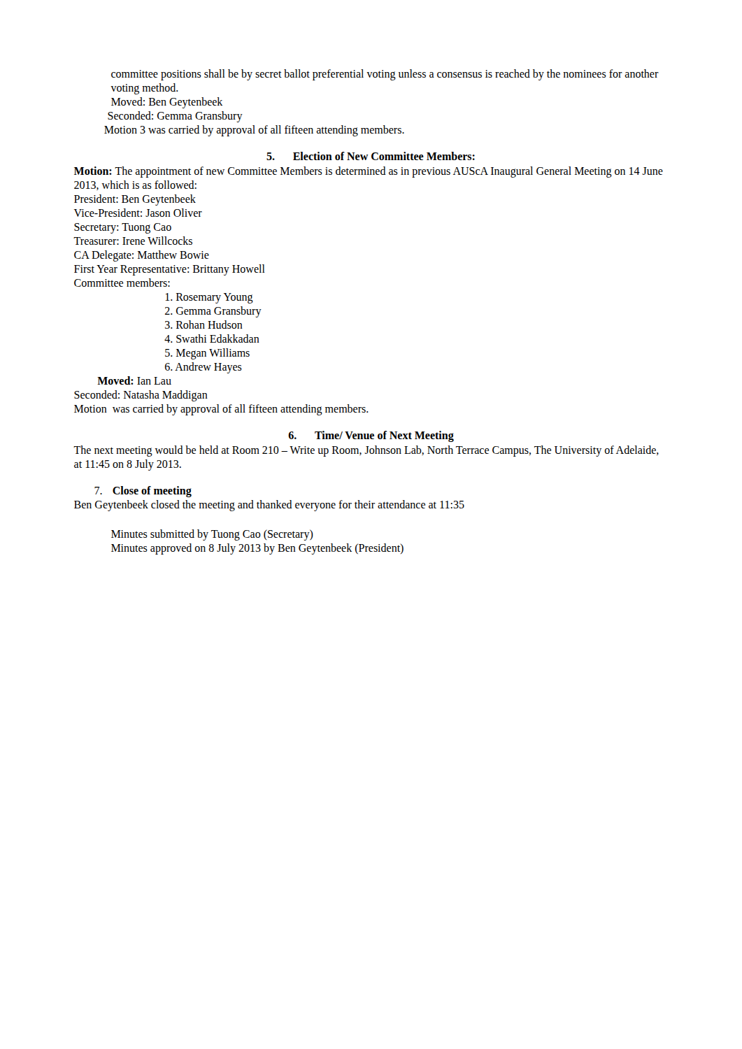committee positions shall be by secret ballot preferential voting unless a consensus is reached by the nominees for another voting method.
Moved: Ben Geytenbeek
Seconded: Gemma Gransbury
Motion 3 was carried by approval of all fifteen attending members.
5. Election of New Committee Members:
Motion: The appointment of new Committee Members is determined as in previous AUScA Inaugural General Meeting on 14 June 2013, which is as followed:
President: Ben Geytenbeek
Vice-President: Jason Oliver
Secretary: Tuong Cao
Treasurer: Irene Willcocks
CA Delegate: Matthew Bowie
First Year Representative: Brittany Howell
Committee members:
1. Rosemary Young
2. Gemma Gransbury
3. Rohan Hudson
4. Swathi Edakkadan
5. Megan Williams
6. Andrew Hayes
Moved: Ian Lau
Seconded: Natasha Maddigan
Motion was carried by approval of all fifteen attending members.
6. Time/ Venue of Next Meeting
The next meeting would be held at Room 210 – Write up Room, Johnson Lab, North Terrace Campus, The University of Adelaide, at 11:45 on 8 July 2013.
7. Close of meeting
Ben Geytenbeek closed the meeting and thanked everyone for their attendance at 11:35
Minutes submitted by Tuong Cao (Secretary)
Minutes approved on 8 July 2013 by Ben Geytenbeek (President)